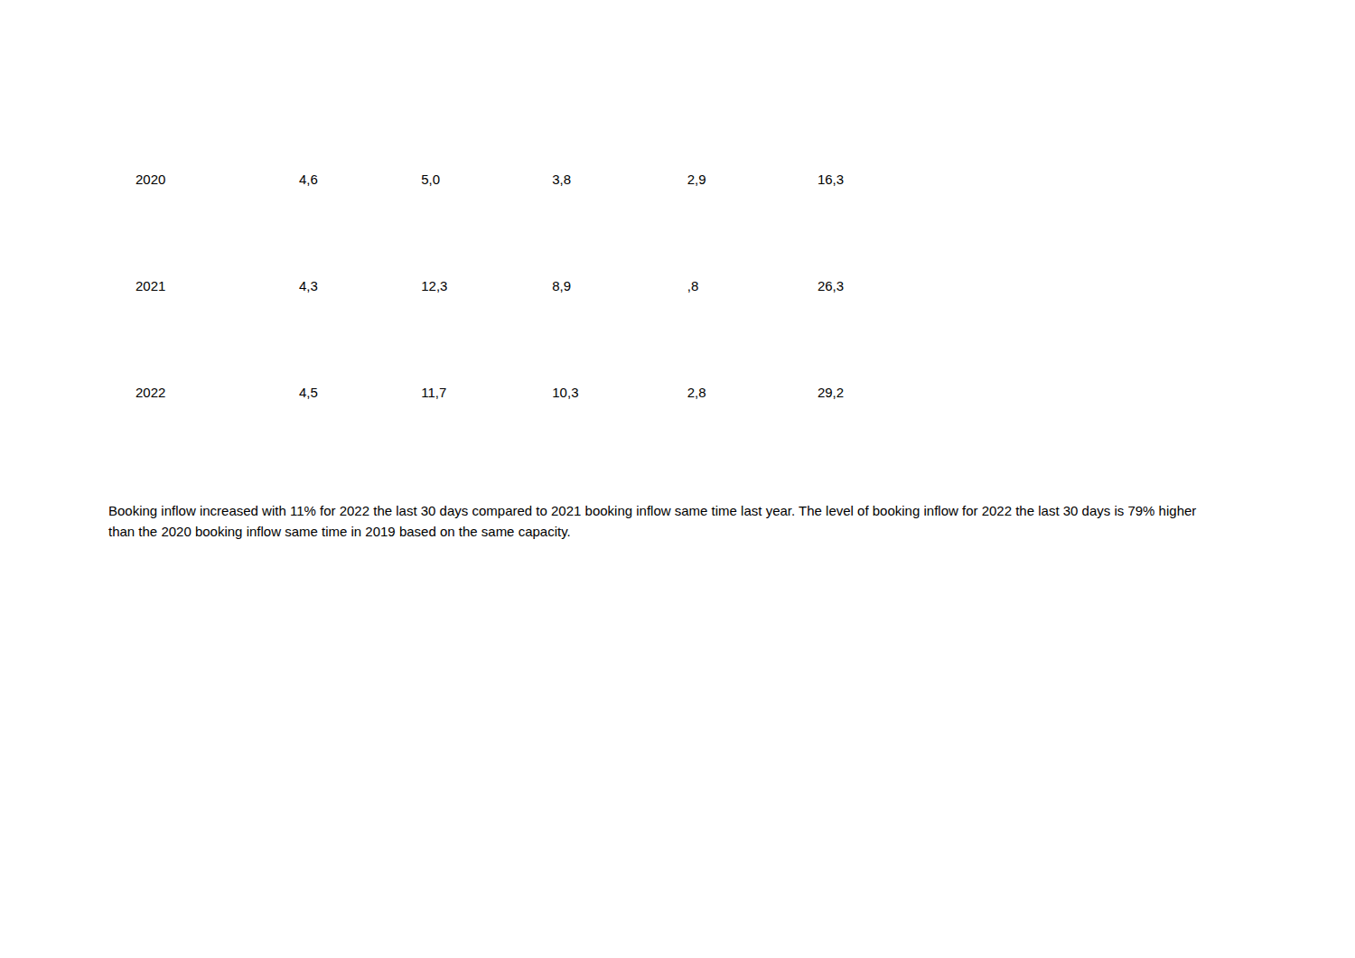| 2020 | 4,6 | 5,0 | 3,8 | 2,9 | 16,3 |
| 2021 | 4,3 | 12,3 | 8,9 | ,8 | 26,3 |
| 2022 | 4,5 | 11,7 | 10,3 | 2,8 | 29,2 |
Booking inflow increased with 11% for 2022 the last 30 days compared to 2021 booking inflow same time last year. The level of booking inflow for 2022 the last 30 days is 79% higher than the 2020 booking inflow same time in 2019 based on the same capacity.